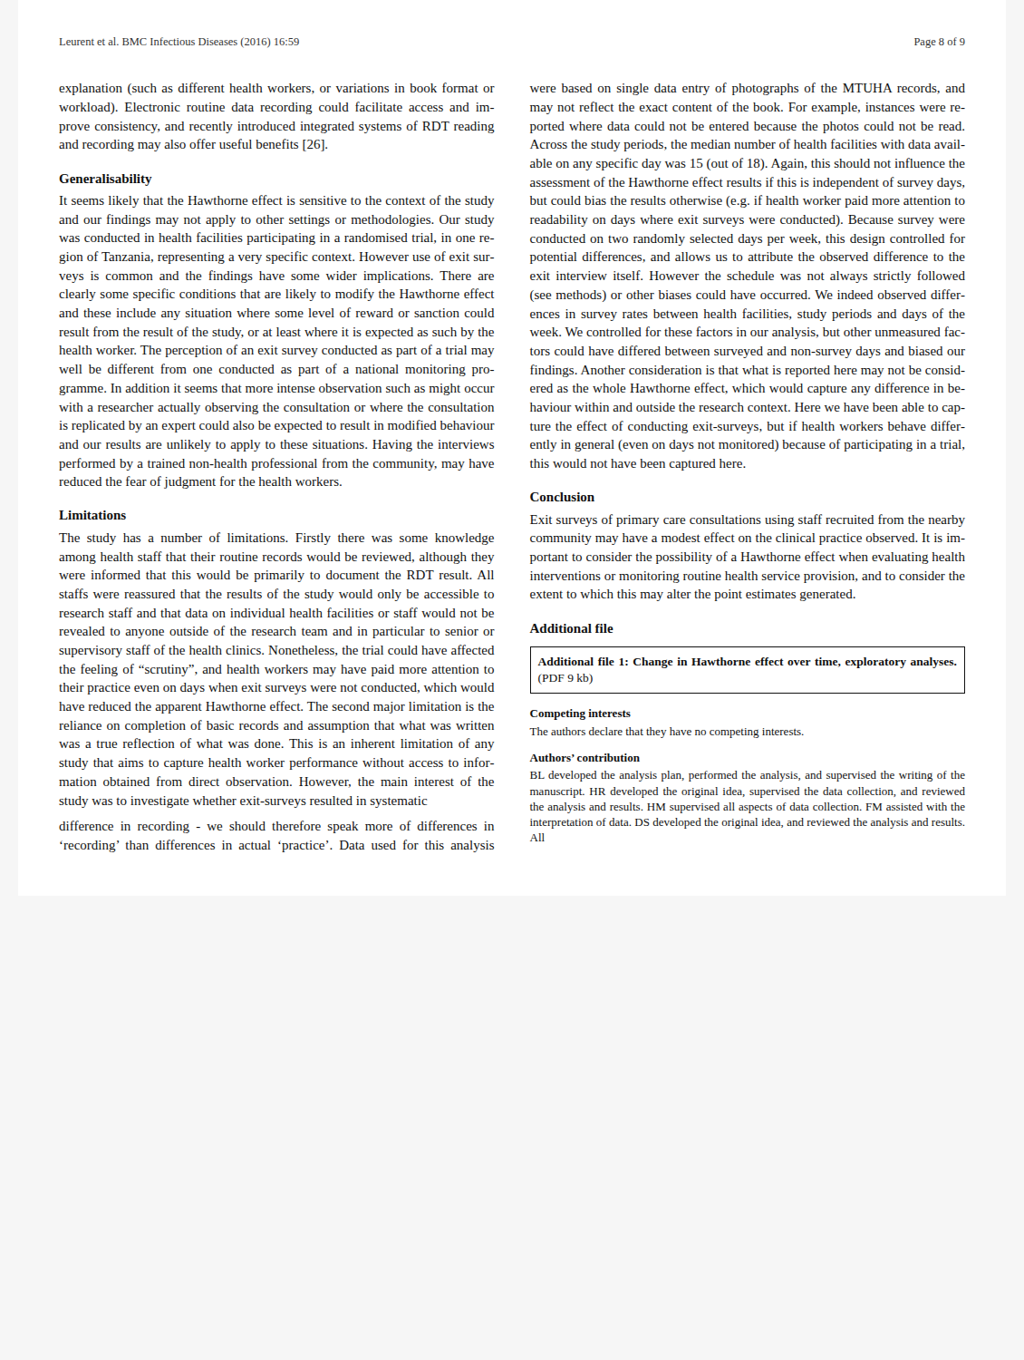Leurent et al. BMC Infectious Diseases (2016) 16:59 Page 8 of 9
explanation (such as different health workers, or variations in book format or workload). Electronic routine data recording could facilitate access and improve consistency, and recently introduced integrated systems of RDT reading and recording may also offer useful benefits [26].
Generalisability
It seems likely that the Hawthorne effect is sensitive to the context of the study and our findings may not apply to other settings or methodologies. Our study was conducted in health facilities participating in a randomised trial, in one region of Tanzania, representing a very specific context. However use of exit surveys is common and the findings have some wider implications. There are clearly some specific conditions that are likely to modify the Hawthorne effect and these include any situation where some level of reward or sanction could result from the result of the study, or at least where it is expected as such by the health worker. The perception of an exit survey conducted as part of a trial may well be different from one conducted as part of a national monitoring programme. In addition it seems that more intense observation such as might occur with a researcher actually observing the consultation or where the consultation is replicated by an expert could also be expected to result in modified behaviour and our results are unlikely to apply to these situations. Having the interviews performed by a trained non-health professional from the community, may have reduced the fear of judgment for the health workers.
Limitations
The study has a number of limitations. Firstly there was some knowledge among health staff that their routine records would be reviewed, although they were informed that this would be primarily to document the RDT result. All staffs were reassured that the results of the study would only be accessible to research staff and that data on individual health facilities or staff would not be revealed to anyone outside of the research team and in particular to senior or supervisory staff of the health clinics. Nonetheless, the trial could have affected the feeling of “scrutiny”, and health workers may have paid more attention to their practice even on days when exit surveys were not conducted, which would have reduced the apparent Hawthorne effect. The second major limitation is the reliance on completion of basic records and assumption that what was written was a true reflection of what was done. This is an inherent limitation of any study that aims to capture health worker performance without access to information obtained from direct observation. However, the main interest of the study was to investigate whether exit-surveys resulted in systematic
difference in recording - we should therefore speak more of differences in ‘recording’ than differences in actual ‘practice’. Data used for this analysis were based on single data entry of photographs of the MTUHA records, and may not reflect the exact content of the book. For example, instances were reported where data could not be entered because the photos could not be read. Across the study periods, the median number of health facilities with data available on any specific day was 15 (out of 18). Again, this should not influence the assessment of the Hawthorne effect results if this is independent of survey days, but could bias the results otherwise (e.g. if health worker paid more attention to readability on days where exit surveys were conducted). Because survey were conducted on two randomly selected days per week, this design controlled for potential differences, and allows us to attribute the observed difference to the exit interview itself. However the schedule was not always strictly followed (see methods) or other biases could have occurred. We indeed observed differences in survey rates between health facilities, study periods and days of the week. We controlled for these factors in our analysis, but other unmeasured factors could have differed between surveyed and non-survey days and biased our findings. Another consideration is that what is reported here may not be considered as the whole Hawthorne effect, which would capture any difference in behaviour within and outside the research context. Here we have been able to capture the effect of conducting exit-surveys, but if health workers behave differently in general (even on days not monitored) because of participating in a trial, this would not have been captured here.
Conclusion
Exit surveys of primary care consultations using staff recruited from the nearby community may have a modest effect on the clinical practice observed. It is important to consider the possibility of a Hawthorne effect when evaluating health interventions or monitoring routine health service provision, and to consider the extent to which this may alter the point estimates generated.
Additional file
Additional file 1: Change in Hawthorne effect over time, exploratory analyses. (PDF 9 kb)
Competing interests
The authors declare that they have no competing interests.
Authors’ contribution
BL developed the analysis plan, performed the analysis, and supervised the writing of the manuscript. HR developed the original idea, supervised the data collection, and reviewed the analysis and results. HM supervised all aspects of data collection. FM assisted with the interpretation of data. DS developed the original idea, and reviewed the analysis and results. All